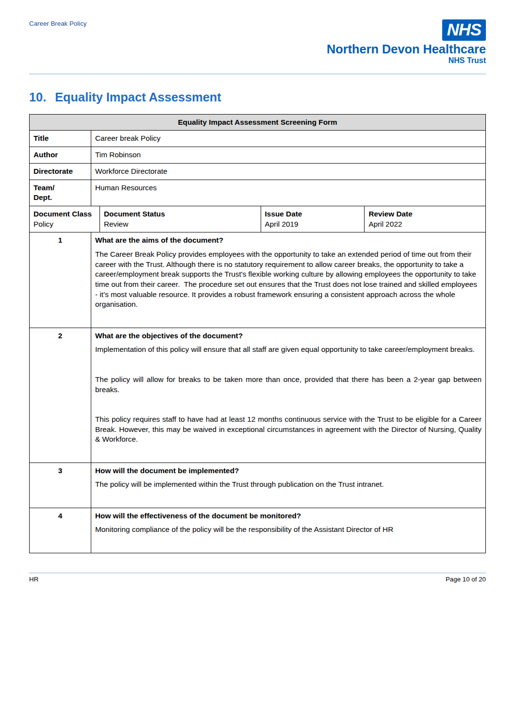Career Break Policy
NHS
Northern Devon Healthcare
NHS Trust
10. Equality Impact Assessment
| Equality Impact Assessment Screening Form |
| Title | Career break Policy |
| Author | Tim Robinson |
| Directorate | Workforce Directorate |
| Team/ Dept. | Human Resources |
| Document Class Policy | Document Status Review | Issue Date April 2019 | Review Date April 2022 |
| 1 | What are the aims of the document? The Career Break Policy provides employees with the opportunity to take an extended period of time out from their career with the Trust. Although there is no statutory requirement to allow career breaks, the opportunity to take a career/employment break supports the Trust's flexible working culture by allowing employees the opportunity to take time out from their career. The procedure set out ensures that the Trust does not lose trained and skilled employees - it’s most valuable resource. It provides a robust framework ensuring a consistent approach across the whole organisation. |
| 2 | What are the objectives of the document? Implementation of this policy will ensure that all staff are given equal opportunity to take career/employment breaks. The policy will allow for breaks to be taken more than once, provided that there has been a 2-year gap between breaks. This policy requires staff to have had at least 12 months continuous service with the Trust to be eligible for a Career Break. However, this may be waived in exceptional circumstances in agreement with the Director of Nursing, Quality & Workforce. |
| 3 | How will the document be implemented? The policy will be implemented within the Trust through publication on the Trust intranet. |
| 4 | How will the effectiveness of the document be monitored? Monitoring compliance of the policy will be the responsibility of the Assistant Director of HR |
HR Page 10 of 20